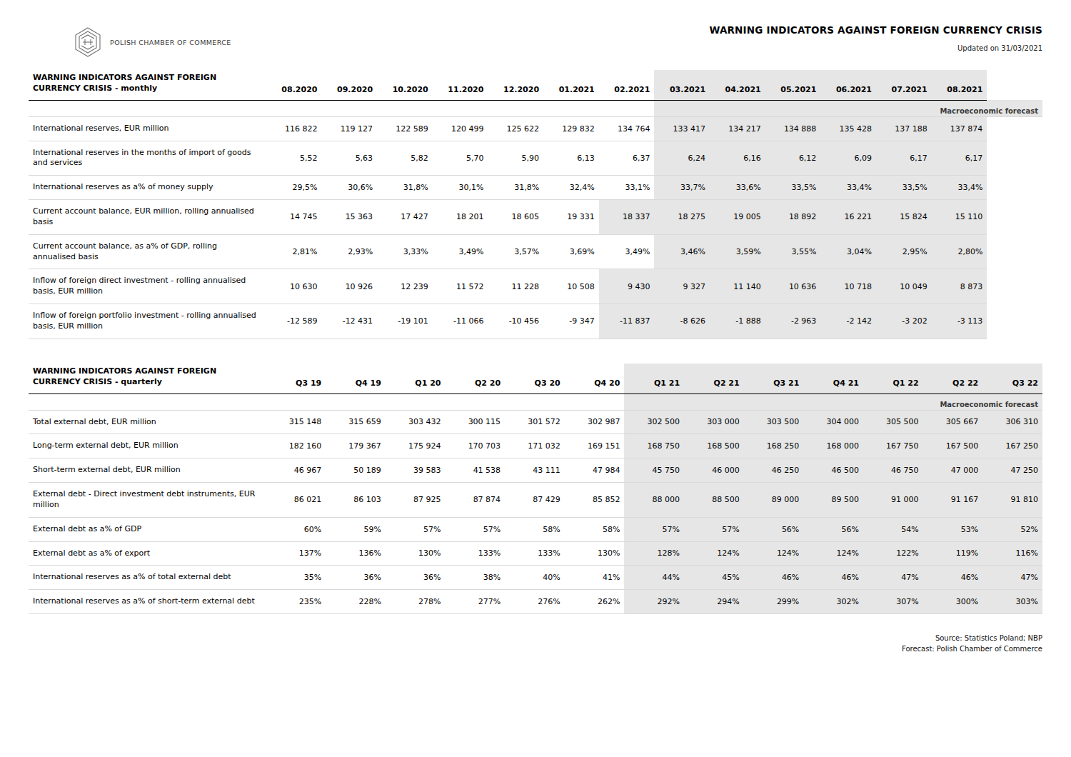POLISH CHAMBER OF COMMERCE
WARNING INDICATORS AGAINST FOREIGN CURRENCY CRISIS
Updated on 31/03/2021
| | | Macroeconomic forecast |
| WARNING INDICATORS AGAINST FOREIGN CURRENCY CRISIS - monthly | 08.2020 | 09.2020 | 10.2020 | 11.2020 | 12.2020 | 01.2021 | 02.2021 | 03.2021 | 04.2021 | 05.2021 | 06.2021 | 07.2021 | 08.2021 |
| International reserves, EUR million | 116 822 | 119 127 | 122 589 | 120 499 | 125 622 | 129 832 | 134 764 | 133 417 | 134 217 | 134 888 | 135 428 | 137 188 | 137 874 |
| International reserves in the months of import of goods and services | 5,52 | 5,63 | 5,82 | 5,70 | 5,90 | 6,13 | 6,37 | 6,24 | 6,16 | 6,12 | 6,09 | 6,17 | 6,17 |
| International reserves as a% of money supply | 29,5% | 30,6% | 31,8% | 30,1% | 31,8% | 32,4% | 33,1% | 33,7% | 33,6% | 33,5% | 33,4% | 33,5% | 33,4% |
| Current account balance, EUR million, rolling annualised basis | 14 745 | 15 363 | 17 427 | 18 201 | 18 605 | 19 331 | 18 337 | 18 275 | 19 005 | 18 892 | 16 221 | 15 824 | 15 110 |
| Current account balance, as a% of GDP, rolling annualised basis | 2,81% | 2,93% | 3,33% | 3,49% | 3,57% | 3,69% | 3,49% | 3,46% | 3,59% | 3,55% | 3,04% | 2,95% | 2,80% |
| Inflow of foreign direct investment - rolling annualised basis, EUR million | 10 630 | 10 926 | 12 239 | 11 572 | 11 228 | 10 508 | 9 430 | 9 327 | 11 140 | 10 636 | 10 718 | 10 049 | 8 873 |
| Inflow of foreign portfolio investment - rolling annualised basis, EUR million | -12 589 | -12 431 | -19 101 | -11 066 | -10 456 | -9 347 | -11 837 | -8 626 | -1 888 | -2 963 | -2 142 | -3 202 | -3 113 |
| | | Macroeconomic forecast |
| WARNING INDICATORS AGAINST FOREIGN CURRENCY CRISIS - quarterly | Q3 19 | Q4 19 | Q1 20 | Q2 20 | Q3 20 | Q4 20 | Q1 21 | Q2 21 | Q3 21 | Q4 21 | Q1 22 | Q2 22 | Q3 22 |
| Total external debt, EUR million | 315 148 | 315 659 | 303 432 | 300 115 | 301 572 | 302 987 | 302 500 | 303 000 | 303 500 | 304 000 | 305 500 | 305 667 | 306 310 |
| Long-term external debt, EUR million | 182 160 | 179 367 | 175 924 | 170 703 | 171 032 | 169 151 | 168 750 | 168 500 | 168 250 | 168 000 | 167 750 | 167 500 | 167 250 |
| Short-term external debt, EUR million | 46 967 | 50 189 | 39 583 | 41 538 | 43 111 | 47 984 | 45 750 | 46 000 | 46 250 | 46 500 | 46 750 | 47 000 | 47 250 |
| External debt - Direct investment debt instruments, EUR million | 86 021 | 86 103 | 87 925 | 87 874 | 87 429 | 85 852 | 88 000 | 88 500 | 89 000 | 89 500 | 91 000 | 91 167 | 91 810 |
| External debt as a% of GDP | 60% | 59% | 57% | 57% | 58% | 58% | 57% | 57% | 56% | 56% | 54% | 53% | 52% |
| External debt as a% of export | 137% | 136% | 130% | 133% | 133% | 130% | 128% | 124% | 124% | 124% | 122% | 119% | 116% |
| International reserves as a% of total external debt | 35% | 36% | 36% | 38% | 40% | 41% | 44% | 45% | 46% | 46% | 47% | 46% | 47% |
| International reserves as a% of short-term external debt | 235% | 228% | 278% | 277% | 276% | 262% | 292% | 294% | 299% | 302% | 307% | 300% | 303% |
Source: Statistics Poland; NBP
Forecast: Polish Chamber of Commerce